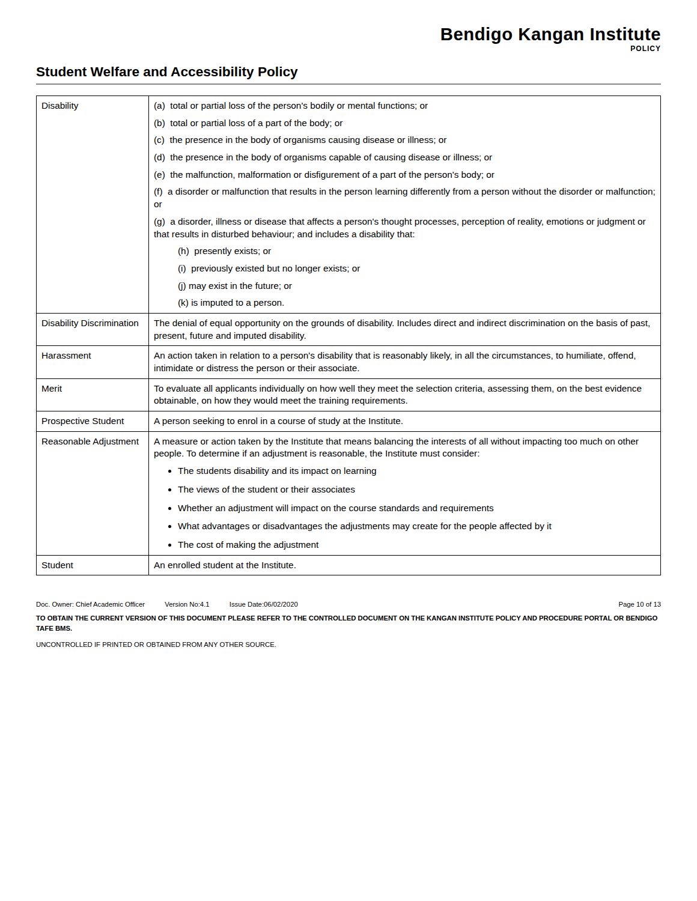Bendigo Kangan Institute
POLICY
Student Welfare and Accessibility Policy
| Disability | (a) total or partial loss of the person's bodily or mental functions; or (b) total or partial loss of a part of the body; or (c) the presence in the body of organisms causing disease or illness; or (d) the presence in the body of organisms capable of causing disease or illness; or (e) the malfunction, malformation or disfigurement of a part of the person's body; or (f) a disorder or malfunction that results in the person learning differently from a person without the disorder or malfunction; or (g) a disorder, illness or disease that affects a person's thought processes, perception of reality, emotions or judgment or that results in disturbed behaviour; and includes a disability that: (h) presently exists; or (i) previously existed but no longer exists; or (j) may exist in the future; or (k) is imputed to a person. |
| Disability Discrimination | The denial of equal opportunity on the grounds of disability. Includes direct and indirect discrimination on the basis of past, present, future and imputed disability. |
| Harassment | An action taken in relation to a person's disability that is reasonably likely, in all the circumstances, to humiliate, offend, intimidate or distress the person or their associate. |
| Merit | To evaluate all applicants individually on how well they meet the selection criteria, assessing them, on the best evidence obtainable, on how they would meet the training requirements. |
| Prospective Student | A person seeking to enrol in a course of study at the Institute. |
| Reasonable Adjustment | A measure or action taken by the Institute that means balancing the interests of all without impacting too much on other people. To determine if an adjustment is reasonable, the Institute must consider: The students disability and its impact on learning The views of the student or their associates Whether an adjustment will impact on the course standards and requirements What advantages or disadvantages the adjustments may create for the people affected by it The cost of making the adjustment |
| Student | An enrolled student at the Institute. |
Doc. Owner: Chief Academic Officer Version No:4.1 Issue Date:06/02/2020
Page 10 of 13
TO OBTAIN THE CURRENT VERSION OF THIS DOCUMENT PLEASE REFER TO THE CONTROLLED DOCUMENT ON THE KANGAN INSTITUTE POLICY AND PROCEDURE PORTAL OR BENDIGO TAFE BMS.
UNCONTROLLED IF PRINTED OR OBTAINED FROM ANY OTHER SOURCE.